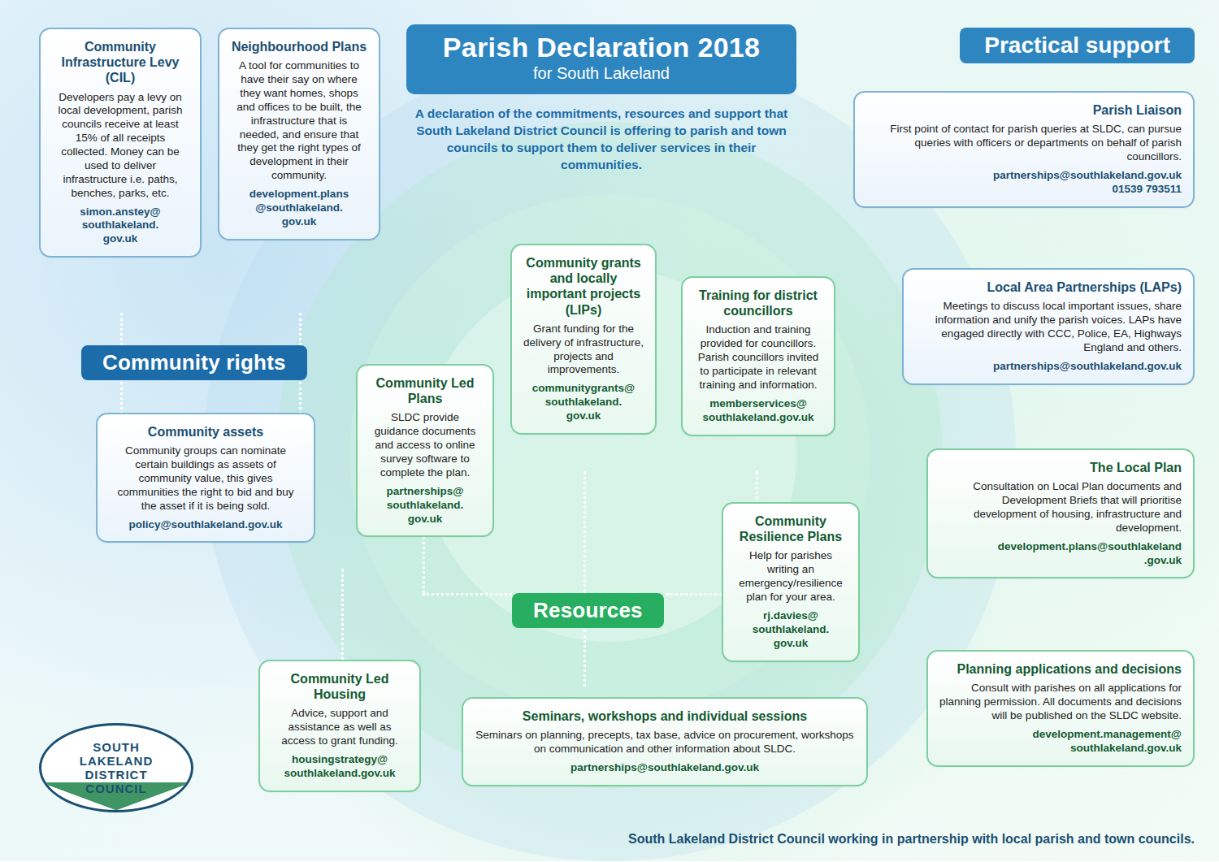Parish Declaration 2018
for South Lakeland
A declaration of the commitments, resources and support that South Lakeland District Council is offering to parish and town councils to support them to deliver services in their communities.
Practical support
Community rights
Resources
Community Infrastructure Levy (CIL)
Developers pay a levy on local development, parish councils receive at least 15% of all receipts collected. Money can be used to deliver infrastructure i.e. paths, benches, parks, etc.
simon.anstey@
southlakeland.
gov.uk
Neighbourhood Plans
A tool for communities to have their say on where they want homes, shops and offices to be built, the infrastructure that is needed, and ensure that they get the right types of development in their community.
development.plans
@southlakeland.
gov.uk
Community assets
Community groups can nominate certain buildings as assets of community value, this gives communities the right to bid and buy the asset if it is being sold.
policy@southlakeland.gov.uk
Community Led Plans
SLDC provide guidance documents and access to online survey software to complete the plan.
partnerships@
southlakeland.
gov.uk
Community grants and locally important projects (LIPs)
Grant funding for the delivery of infrastructure, projects and improvements.
communitygrants@
southlakeland.
gov.uk
Training for district councillors
Induction and training provided for councillors. Parish councillors invited to participate in relevant training and information.
memberservices@
southlakeland.gov.uk
Community Resilience Plans
Help for parishes writing an emergency/resilience plan for your area.
rj.davies@
southlakeland.
gov.uk
Community Led Housing
Advice, support and assistance as well as access to grant funding.
housingstrategy@
southlakeland.gov.uk
Seminars, workshops and individual sessions
Seminars on planning, precepts, tax base, advice on procurement, workshops on communication and other information about SLDC.
partnerships@southlakeland.gov.uk
Parish Liaison
First point of contact for parish queries at SLDC, can pursue queries with officers or departments on behalf of parish councillors.
partnerships@southlakeland.gov.uk
01539 793511
Local Area Partnerships (LAPs)
Meetings to discuss local important issues, share information and unify the parish voices. LAPs have engaged directly with CCC, Police, EA, Highways England and others.
partnerships@southlakeland.gov.uk
The Local Plan
Consultation on Local Plan documents and Development Briefs that will prioritise development of housing, infrastructure and development.
development.plans@southlakeland
.gov.uk
Planning applications and decisions
Consult with parishes on all applications for planning permission. All documents and decisions will be published on the SLDC website.
development.management@
southlakeland.gov.uk
SOUTH
LAKELAND
DISTRICT
COUNCIL
South Lakeland District Council working in partnership with local parish and town councils.